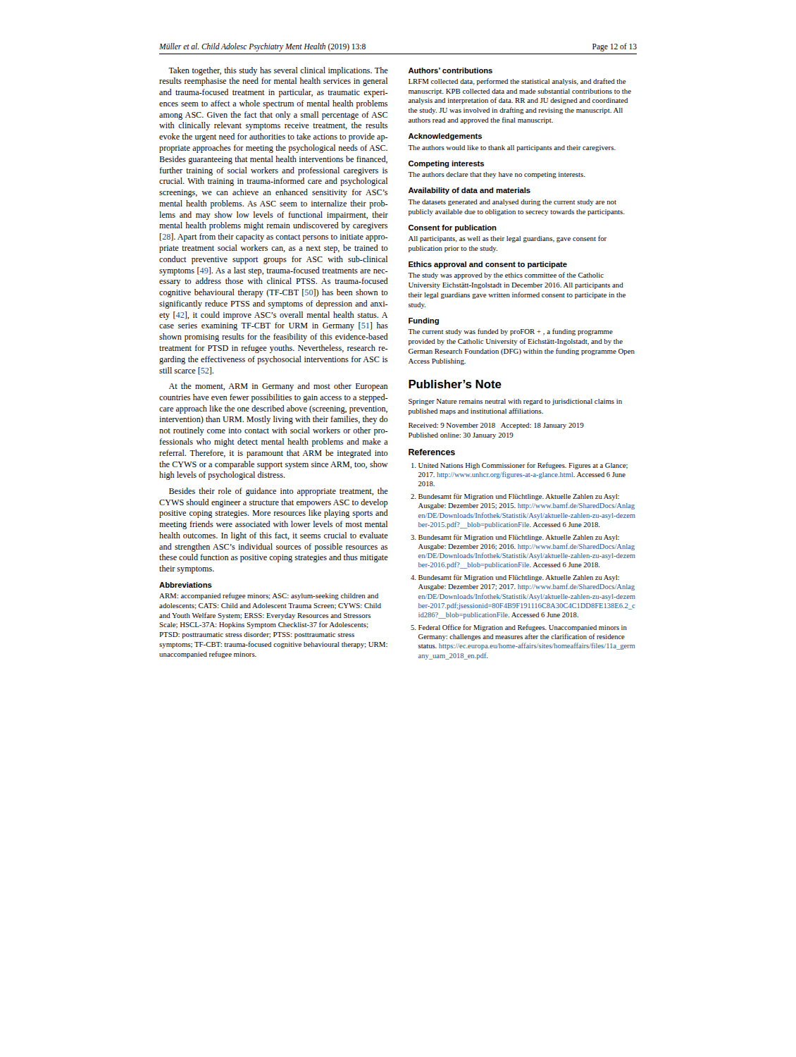Müller et al. Child Adolesc Psychiatry Ment Health (2019) 13:8
Page 12 of 13
Taken together, this study has several clinical implications. The results reemphasise the need for mental health services in general and trauma-focused treatment in particular, as traumatic experiences seem to affect a whole spectrum of mental health problems among ASC. Given the fact that only a small percentage of ASC with clinically relevant symptoms receive treatment, the results evoke the urgent need for authorities to take actions to provide appropriate approaches for meeting the psychological needs of ASC. Besides guaranteeing that mental health interventions be financed, further training of social workers and professional caregivers is crucial. With training in trauma-informed care and psychological screenings, we can achieve an enhanced sensitivity for ASC’s mental health problems. As ASC seem to internalize their problems and may show low levels of functional impairment, their mental health problems might remain undiscovered by caregivers [28]. Apart from their capacity as contact persons to initiate appropriate treatment social workers can, as a next step, be trained to conduct preventive support groups for ASC with sub-clinical symptoms [49]. As a last step, trauma-focused treatments are necessary to address those with clinical PTSS. As trauma-focused cognitive behavioural therapy (TF-CBT [50]) has been shown to significantly reduce PTSS and symptoms of depression and anxiety [42], it could improve ASC’s overall mental health status. A case series examining TF-CBT for URM in Germany [51] has shown promising results for the feasibility of this evidence-based treatment for PTSD in refugee youths. Nevertheless, research regarding the effectiveness of psychosocial interventions for ASC is still scarce [52].
At the moment, ARM in Germany and most other European countries have even fewer possibilities to gain access to a stepped-care approach like the one described above (screening, prevention, intervention) than URM. Mostly living with their families, they do not routinely come into contact with social workers or other professionals who might detect mental health problems and make a referral. Therefore, it is paramount that ARM be integrated into the CYWS or a comparable support system since ARM, too, show high levels of psychological distress.
Besides their role of guidance into appropriate treatment, the CYWS should engineer a structure that empowers ASC to develop positive coping strategies. More resources like playing sports and meeting friends were associated with lower levels of most mental health outcomes. In light of this fact, it seems crucial to evaluate and strengthen ASC’s individual sources of possible resources as these could function as positive coping strategies and thus mitigate their symptoms.
Abbreviations
ARM: accompanied refugee minors; ASC: asylum-seeking children and adolescents; CATS: Child and Adolescent Trauma Screen; CYWS: Child and Youth Welfare System; ERSS: Everyday Resources and Stressors Scale; HSCL-37A: Hopkins Symptom Checklist-37 for Adolescents; PTSD: posttraumatic stress disorder; PTSS: posttraumatic stress symptoms; TF-CBT: trauma-focused cognitive behavioural therapy; URM: unaccompanied refugee minors.
Authors’ contributions
LRFM collected data, performed the statistical analysis, and drafted the manuscript. KPB collected data and made substantial contributions to the analysis and interpretation of data. RR and JU designed and coordinated the study. JU was involved in drafting and revising the manuscript. All authors read and approved the final manuscript.
Acknowledgements
The authors would like to thank all participants and their caregivers.
Competing interests
The authors declare that they have no competing interests.
Availability of data and materials
The datasets generated and analysed during the current study are not publicly available due to obligation to secrecy towards the participants.
Consent for publication
All participants, as well as their legal guardians, gave consent for publication prior to the study.
Ethics approval and consent to participate
The study was approved by the ethics committee of the Catholic University Eichstätt-Ingolstadt in December 2016. All participants and their legal guardians gave written informed consent to participate in the study.
Funding
The current study was funded by proFOR + , a funding programme provided by the Catholic University of Eichstätt-Ingolstadt, and by the German Research Foundation (DFG) within the funding programme Open Access Publishing.
Publisher’s Note
Springer Nature remains neutral with regard to jurisdictional claims in published maps and institutional affiliations.
Received: 9 November 2018 Accepted: 18 January 2019 Published online: 30 January 2019
References
United Nations High Commissioner for Refugees. Figures at a Glance; 2017. http://www.unhcr.org/figures-at-a-glance.html. Accessed 6 June 2018.
Bundesamt für Migration und Flüchtlinge. Aktuelle Zahlen zu Asyl: Ausgabe: Dezember 2015; 2015. http://www.bamf.de/SharedDocs/Anlagen/DE/Downloads/Infothek/Statistik/Asyl/aktuelle-zahlen-zu-asyl-dezember-2015.pdf?__blob=publicationFile. Accessed 6 June 2018.
Bundesamt für Migration und Flüchtlinge. Aktuelle Zahlen zu Asyl: Ausgabe: Dezember 2016; 2016. http://www.bamf.de/SharedDocs/Anlagen/DE/Downloads/Infothek/Statistik/Asyl/aktuelle-zahlen-zu-asyl-dezember-2016.pdf?__blob=publicationFile. Accessed 6 June 2018.
Bundesamt für Migration und Flüchtlinge. Aktuelle Zahlen zu Asyl: Ausgabe: Dezember 2017; 2017. http://www.bamf.de/SharedDocs/Anlagen/DE/Downloads/Infothek/Statistik/Asyl/aktuelle-zahlen-zu-asyl-dezember-2017.pdf;jsessionid=80F4B9F191116C8A30C4C1DD8FE138E6.2_cid286?__blob=publicationFile. Accessed 6 June 2018.
Federal Office for Migration and Refugees. Unaccompanied minors in Germany: challenges and measures after the clarification of residence status. https://ec.europa.eu/home-affairs/sites/homeaffairs/files/11a_germany_uam_2018_en.pdf.